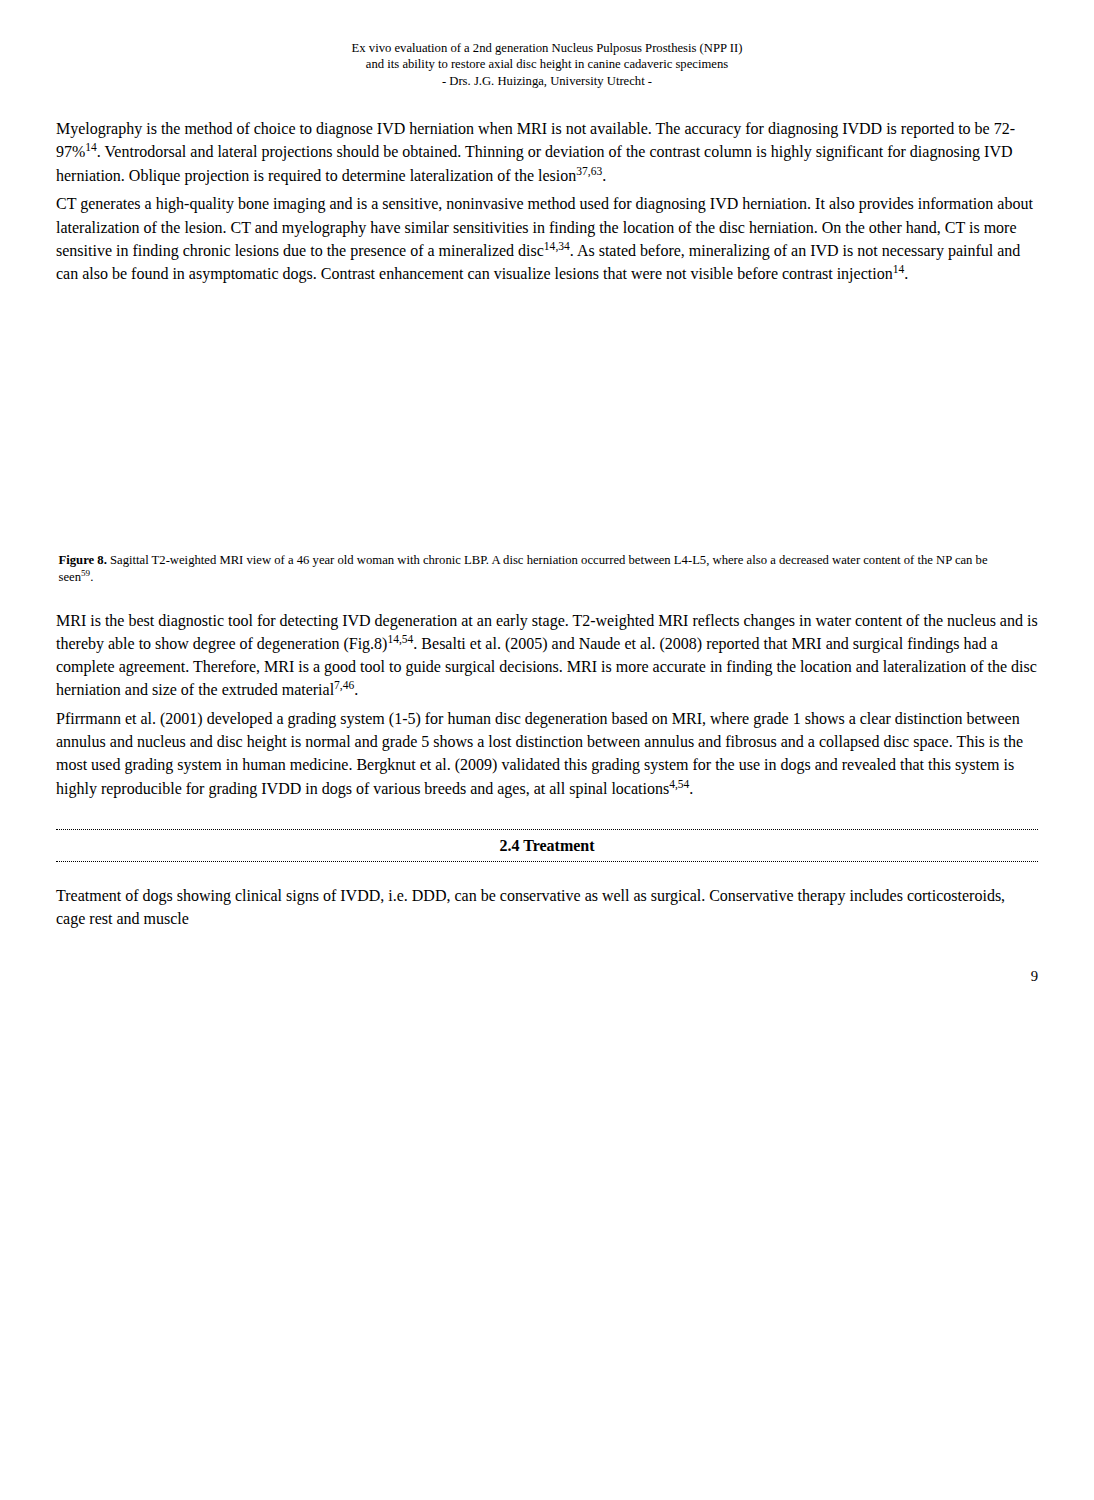Ex vivo evaluation of a 2nd generation Nucleus Pulposus Prosthesis (NPP II)
and its ability to restore axial disc height in canine cadaveric specimens
- Drs. J.G. Huizinga, University Utrecht -
Myelography is the method of choice to diagnose IVD herniation when MRI is not available. The accuracy for diagnosing IVDD is reported to be 72-97%14. Ventrodorsal and lateral projections should be obtained. Thinning or deviation of the contrast column is highly significant for diagnosing IVD herniation. Oblique projection is required to determine lateralization of the lesion37,63.
CT generates a high-quality bone imaging and is a sensitive, noninvasive method used for diagnosing IVD herniation. It also provides information about lateralization of the lesion. CT and myelography have similar sensitivities in finding the location of the disc herniation. On the other hand, CT is more sensitive in finding chronic lesions due to the presence of a mineralized disc14,34. As stated before, mineralizing of an IVD is not necessary painful and can also be found in asymptomatic dogs. Contrast enhancement can visualize lesions that were not visible before contrast injection14.
Figure 8. Sagittal T2-weighted MRI view of a 46 year old woman with chronic LBP. A disc herniation occurred between L4-L5, where also a decreased water content of the NP can be seen59.
MRI is the best diagnostic tool for detecting IVD degeneration at an early stage. T2-weighted MRI reflects changes in water content of the nucleus and is thereby able to show degree of degeneration (Fig.8)14,54. Besalti et al. (2005) and Naude et al. (2008) reported that MRI and surgical findings had a complete agreement. Therefore, MRI is a good tool to guide surgical decisions. MRI is more accurate in finding the location and lateralization of the disc herniation and size of the extruded material7,46.
Pfirrmann et al. (2001) developed a grading system (1-5) for human disc degeneration based on MRI, where grade 1 shows a clear distinction between annulus and nucleus and disc height is normal and grade 5 shows a lost distinction between annulus and fibrosus and a collapsed disc space. This is the most used grading system in human medicine. Bergknut et al. (2009) validated this grading system for the use in dogs and revealed that this system is highly reproducible for grading IVDD in dogs of various breeds and ages, at all spinal locations4,54.
2.4 Treatment
Treatment of dogs showing clinical signs of IVDD, i.e. DDD, can be conservative as well as surgical. Conservative therapy includes corticosteroids, cage rest and muscle
9